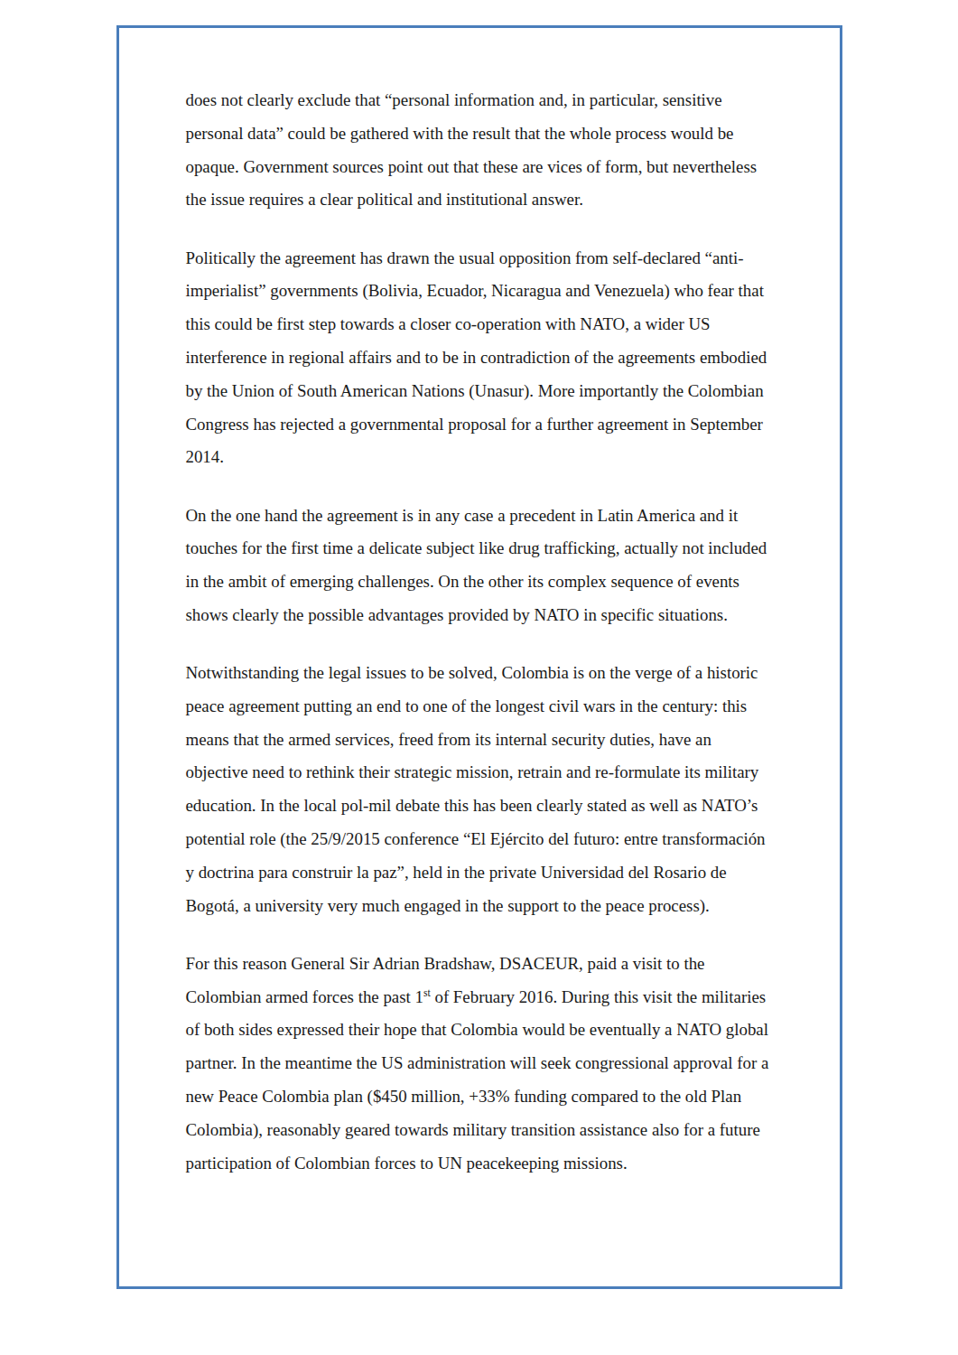does not clearly exclude that “personal information and, in particular, sensitive personal data” could be gathered with the result that the whole process would be opaque. Government sources point out that these are vices of form, but nevertheless the issue requires a clear political and institutional answer.
Politically the agreement has drawn the usual opposition from self-declared “anti-imperialist” governments (Bolivia, Ecuador, Nicaragua and Venezuela) who fear that this could be first step towards a closer co-operation with NATO, a wider US interference in regional affairs and to be in contradiction of the agreements embodied by the Union of South American Nations (Unasur). More importantly the Colombian Congress has rejected a governmental proposal for a further agreement in September 2014.
On the one hand the agreement is in any case a precedent in Latin America and it touches for the first time a delicate subject like drug trafficking, actually not included in the ambit of emerging challenges. On the other its complex sequence of events shows clearly the possible advantages provided by NATO in specific situations.
Notwithstanding the legal issues to be solved, Colombia is on the verge of a historic peace agreement putting an end to one of the longest civil wars in the century: this means that the armed services, freed from its internal security duties, have an objective need to rethink their strategic mission, retrain and re-formulate its military education. In the local pol-mil debate this has been clearly stated as well as NATO’s potential role (the 25/9/2015 conference “El Ejército del futuro: entre transformación y doctrina para construir la paz”, held in the private Universidad del Rosario de Bogotá, a university very much engaged in the support to the peace process).
For this reason General Sir Adrian Bradshaw, DSACEUR, paid a visit to the Colombian armed forces the past 1st of February 2016. During this visit the militaries of both sides expressed their hope that Colombia would be eventually a NATO global partner. In the meantime the US administration will seek congressional approval for a new Peace Colombia plan ($450 million, +33% funding compared to the old Plan Colombia), reasonably geared towards military transition assistance also for a future participation of Colombian forces to UN peacekeeping missions.